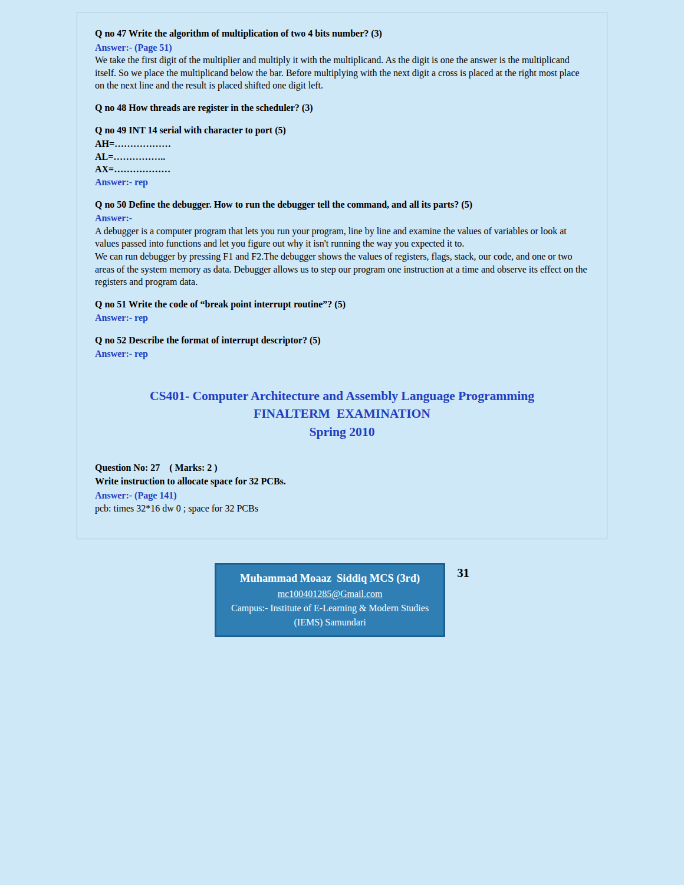Q no 47 Write the algorithm of multiplication of two 4 bits number? (3)
Answer:- (Page 51)
We take the first digit of the multiplier and multiply it with the multiplicand. As the digit is one the answer is the multiplicand itself. So we place the multiplicand below the bar. Before multiplying with the next digit a cross is placed at the right most place on the next line and the result is placed shifted one digit left.
Q no 48 How threads are register in the scheduler? (3)
Q no 49 INT 14 serial with character to port (5)
AH=………………
AL=……………..
AX=………………
Answer:- rep
Q no 50 Define the debugger. How to run the debugger tell the command, and all its parts? (5)
Answer:-
A debugger is a computer program that lets you run your program, line by line and examine the values of variables or look at values passed into functions and let you figure out why it isn't running the way you expected it to.
We can run debugger by pressing F1 and F2.The debugger shows the values of registers, flags, stack, our code, and one or two areas of the system memory as data. Debugger allows us to step our program one instruction at a time and observe its effect on the registers and program data.
Q no 51 Write the code of “break point interrupt routine”? (5)
Answer:- rep
Q no 52 Describe the format of interrupt descriptor? (5)
Answer:- rep
CS401- Computer Architecture and Assembly Language Programming
FINALTERM EXAMINATION
Spring 2010
Question No: 27 ( Marks: 2 )
Write instruction to allocate space for 32 PCBs.
Answer:- (Page 141)
pcb: times 32*16 dw 0 ; space for 32 PCBs
Muhammad Moaaz Siddiq MCS (3rd)
mc100401285@Gmail.com
Campus:- Institute of E-Learning & Modern Studies
(IEMS) Samundari
31